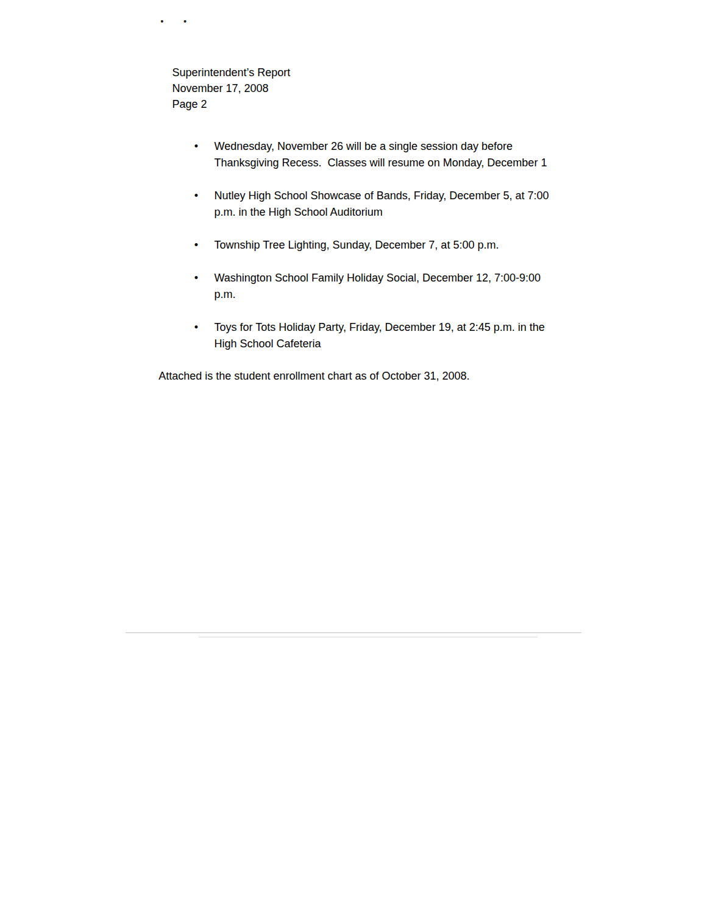• •
Superintendent’s Report
November 17, 2008
Page 2
Wednesday, November 26 will be a single session day before Thanksgiving Recess. Classes will resume on Monday, December 1
Nutley High School Showcase of Bands, Friday, December 5, at 7:00 p.m. in the High School Auditorium
Township Tree Lighting, Sunday, December 7, at 5:00 p.m.
Washington School Family Holiday Social, December 12, 7:00-9:00 p.m.
Toys for Tots Holiday Party, Friday, December 19, at 2:45 p.m. in the High School Cafeteria
Attached is the student enrollment chart as of October 31, 2008.